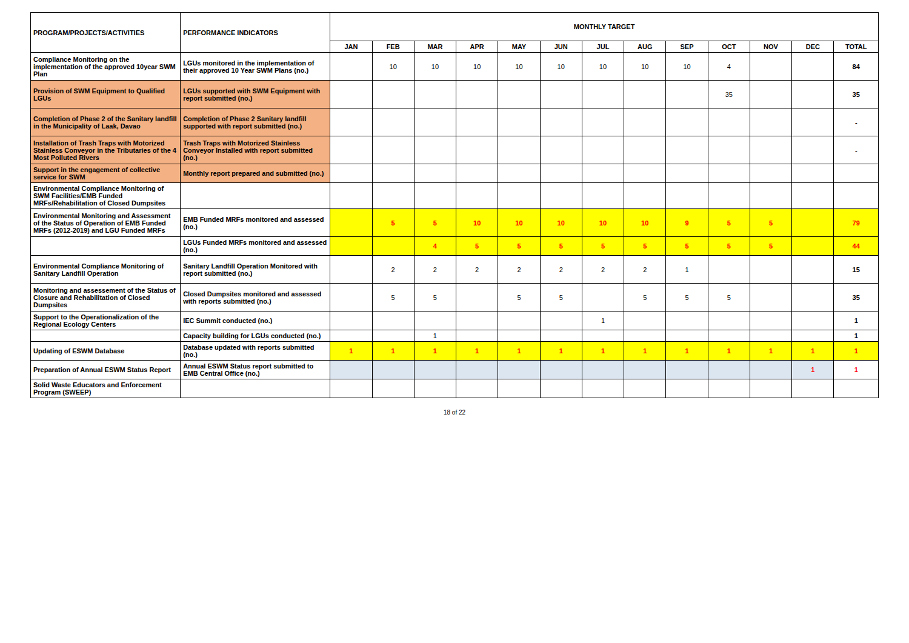| PROGRAM/PROJECTS/ACTIVITIES | PERFORMANCE INDICATORS | MONTHLY TARGET |
| --- | --- | --- |
| JAN | FEB | MAR | APR | MAY | JUN | JUL | AUG | SEP | OCT | NOV | DEC | TOTAL |
| Compliance Monitoring on the implementation of the approved 10year SWM Plan | LGUs monitored in the implementation of their approved 10 Year SWM Plans (no.) | | 10 | 10 | 10 | 10 | 10 | 10 | 10 | 10 | 4 | | | 84 |
| Provision of SWM Equipment to Qualified LGUs | LGUs supported with SWM Equipment with report submitted (no.) | | | | | | | | | | 35 | | | 35 |
| Completion of Phase 2 of the Sanitary landfill in the Municipality of Laak, Davao | Completion of Phase 2 Sanitary landfill supported with report submitted (no.) | | | | | | | | | | | | | - |
| Installation of Trash Traps with Motorized Stainless Conveyor in the Tributaries of the 4 Most Polluted Rivers | Trash Traps with Motorized Stainless Conveyor Installed with report submitted (no.) | | | | | | | | | | | | | - |
| Support in the engagement of collective service for SWM | Monthly report prepared and submitted (no.) | | | | | | | | | | | | | |
| Environmental Compliance Monitoring of SWM Facilities/EMB Funded MRFs/Rehabilitation of Closed Dumpsites | | | | | | | | | | | | | | |
| Environmental Monitoring and Assessment of the Status of Operation of EMB Funded MRFs (2012-2019) and LGU Funded MRFs | EMB Funded MRFs monitored and assessed (no.) | | 5 | 5 | 10 | 10 | 10 | 10 | 10 | 9 | 5 | 5 | | 79 |
| | LGUs Funded MRFs monitored and assessed (no.) | | | 4 | 5 | 5 | 5 | 5 | 5 | 5 | 5 | 5 | | 44 |
| Environmental Compliance Monitoring of Sanitary Landfill Operation | Sanitary Landfill Operation Monitored with report submitted (no.) | | 2 | 2 | 2 | 2 | 2 | 2 | 2 | 1 | | | | 15 |
| Monitoring and assessement of the Status of Closure and Rehabilitation of Closed Dumpsites | Closed Dumpsites monitored and assessed with reports submitted (no.) | | 5 | 5 | | 5 | 5 | | 5 | 5 | 5 | | | 35 |
| Support to the Operationalization of the Regional Ecology Centers | IEC Summit conducted (no.) | | | | | | | 1 | | | | | | 1 |
| | Capacity building for LGUs conducted (no.) | | | 1 | | | | | | | | | | 1 |
| Updating of ESWM Database | Database updated with reports submitted (no.) | 1 | 1 | 1 | 1 | 1 | 1 | 1 | 1 | 1 | 1 | 1 | 1 | 1 |
| Preparation of Annual ESWM Status Report | Annual ESWM Status report submitted to EMB Central Office (no.) | | | | | | | | | | | | 1 | 1 |
| Solid Waste Educators and Enforcement Program (SWEEP) | | | | | | | | | | | | | | |
18 of 22